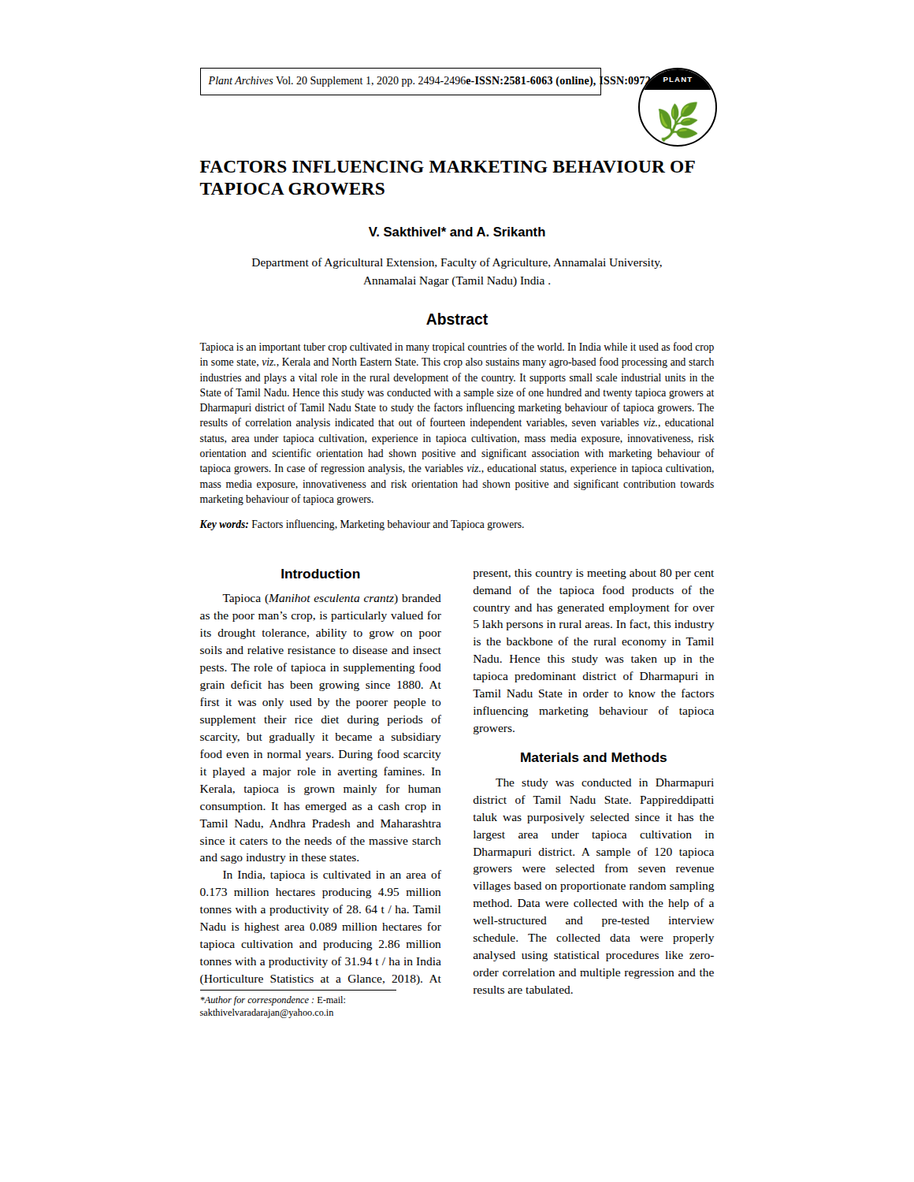Plant Archives Vol. 20 Supplement 1, 2020 pp. 2494-2496
e-ISSN:2581-6063 (online), ISSN:0972-5210
PLANT ARCHIVES
🌿
FACTORS INFLUENCING MARKETING BEHAVIOUR OF TAPIOCA GROWERS
V. Sakthivel* and A. Srikanth
Department of Agricultural Extension, Faculty of Agriculture, Annamalai University,
Annamalai Nagar (Tamil Nadu) India .
Abstract
Tapioca is an important tuber crop cultivated in many tropical countries of the world. In India while it used as food crop in some state, viz., Kerala and North Eastern State. This crop also sustains many agro-based food processing and starch industries and plays a vital role in the rural development of the country. It supports small scale industrial units in the State of Tamil Nadu. Hence this study was conducted with a sample size of one hundred and twenty tapioca growers at Dharmapuri district of Tamil Nadu State to study the factors influencing marketing behaviour of tapioca growers. The results of correlation analysis indicated that out of fourteen independent variables, seven variables viz., educational status, area under tapioca cultivation, experience in tapioca cultivation, mass media exposure, innovativeness, risk orientation and scientific orientation had shown positive and significant association with marketing behaviour of tapioca growers. In case of regression analysis, the variables viz., educational status, experience in tapioca cultivation, mass media exposure, innovativeness and risk orientation had shown positive and significant contribution towards marketing behaviour of tapioca growers.
Key words: Factors influencing, Marketing behaviour and Tapioca growers.
Introduction
Tapioca (Manihot esculenta crantz) branded as the poor man’s crop, is particularly valued for its drought tolerance, ability to grow on poor soils and relative resistance to disease and insect pests. The role of tapioca in supplementing food grain deficit has been growing since 1880. At first it was only used by the poorer people to supplement their rice diet during periods of scarcity, but gradually it became a subsidiary food even in normal years. During food scarcity it played a major role in averting famines. In Kerala, tapioca is grown mainly for human consumption. It has emerged as a cash crop in Tamil Nadu, Andhra Pradesh and Maharashtra since it caters to the needs of the massive starch and sago industry in these states.
In India, tapioca is cultivated in an area of 0.173 million hectares producing 4.95 million tonnes with a productivity of 28. 64 t / ha. Tamil Nadu is highest area 0.089 million hectares for tapioca cultivation and producing 2.86 million tonnes with a productivity of 31.94 t / ha in India (Horticulture Statistics at a Glance, 2018). At present, this country is meeting about 80 per cent demand of the tapioca food products of the country and has generated employment for over 5 lakh persons in rural areas. In fact, this industry is the backbone of the rural economy in Tamil Nadu. Hence this study was taken up in the tapioca predominant district of Dharmapuri in Tamil Nadu State in order to know the factors influencing marketing behaviour of tapioca growers.
Materials and Methods
The study was conducted in Dharmapuri district of Tamil Nadu State. Pappireddipatti taluk was purposively selected since it has the largest area under tapioca cultivation in Dharmapuri district. A sample of 120 tapioca growers were selected from seven revenue villages based on proportionate random sampling method. Data were collected with the help of a well-structured and pre-tested interview schedule. The collected data were properly analysed using statistical procedures like zero-order correlation and multiple regression and the results are tabulated.
*Author for correspondence : E-mail: sakthivelvaradarajan@yahoo.co.in